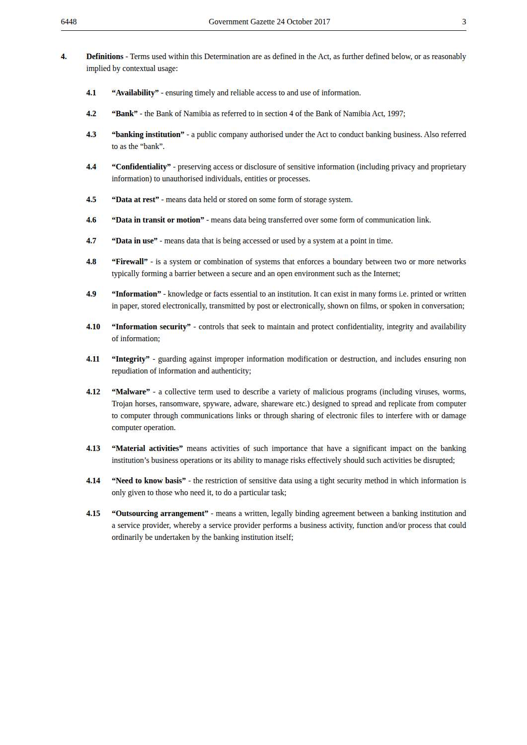6448 Government Gazette 24 October 2017 3
4.
Definitions - Terms used within this Determination are as defined in the Act, as further defined below, or as reasonably implied by contextual usage:
4.1
“Availability” - ensuring timely and reliable access to and use of information.
4.2
“Bank” - the Bank of Namibia as referred to in section 4 of the Bank of Namibia Act, 1997;
4.3
“banking institution” - a public company authorised under the Act to conduct banking business. Also referred to as the “bank”.
4.4
“Confidentiality” - preserving access or disclosure of sensitive information (including privacy and proprietary information) to unauthorised individuals, entities or processes.
4.5
“Data at rest” - means data held or stored on some form of storage system.
4.6
“Data in transit or motion” - means data being transferred over some form of communication link.
4.7
“Data in use” - means data that is being accessed or used by a system at a point in time.
4.8
“Firewall” - is a system or combination of systems that enforces a boundary between two or more networks typically forming a barrier between a secure and an open environment such as the Internet;
4.9
“Information” - knowledge or facts essential to an institution. It can exist in many forms i.e. printed or written in paper, stored electronically, transmitted by post or electronically, shown on films, or spoken in conversation;
4.10
“Information security” - controls that seek to maintain and protect confidentiality, integrity and availability of information;
4.11
“Integrity” - guarding against improper information modification or destruction, and includes ensuring non repudiation of information and authenticity;
4.12
“Malware” - a collective term used to describe a variety of malicious programs (including viruses, worms, Trojan horses, ransomware, spyware, adware, shareware etc.) designed to spread and replicate from computer to computer through communications links or through sharing of electronic files to interfere with or damage computer operation.
4.13
“Material activities” means activities of such importance that have a significant impact on the banking institution’s business operations or its ability to manage risks effectively should such activities be disrupted;
4.14
“Need to know basis” - the restriction of sensitive data using a tight security method in which information is only given to those who need it, to do a particular task;
4.15
“Outsourcing arrangement” - means a written, legally binding agreement between a banking institution and a service provider, whereby a service provider performs a business activity, function and/or process that could ordinarily be undertaken by the banking institution itself;